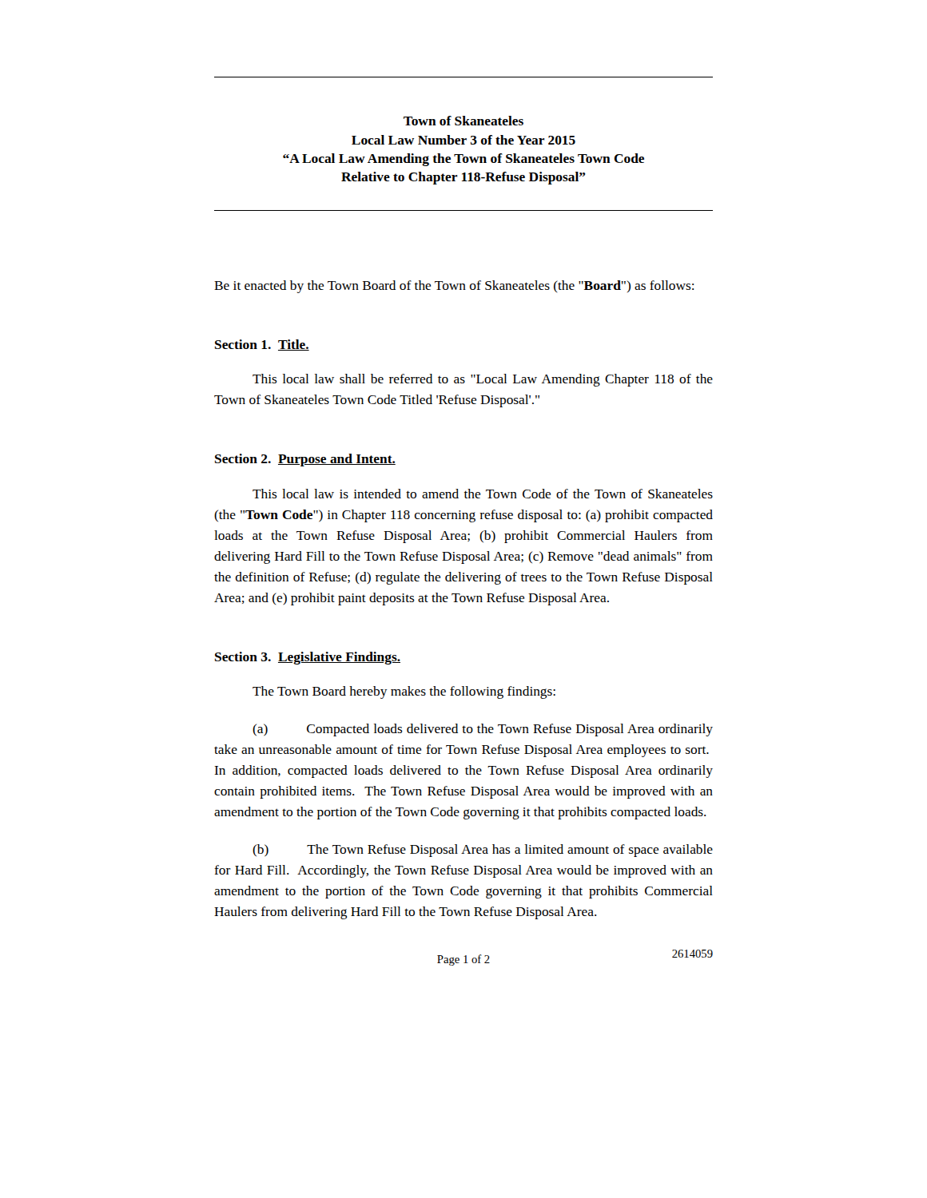Town of Skaneateles
Local Law Number 3 of the Year 2015
“A Local Law Amending the Town of Skaneateles Town Code
Relative to Chapter 118-Refuse Disposal”
Be it enacted by the Town Board of the Town of Skaneateles (the "Board") as follows:
Section 1. Title.
This local law shall be referred to as "Local Law Amending Chapter 118 of the Town of Skaneateles Town Code Titled 'Refuse Disposal'."
Section 2. Purpose and Intent.
This local law is intended to amend the Town Code of the Town of Skaneateles (the "Town Code") in Chapter 118 concerning refuse disposal to: (a) prohibit compacted loads at the Town Refuse Disposal Area; (b) prohibit Commercial Haulers from delivering Hard Fill to the Town Refuse Disposal Area; (c) Remove "dead animals" from the definition of Refuse; (d) regulate the delivering of trees to the Town Refuse Disposal Area; and (e) prohibit paint deposits at the Town Refuse Disposal Area.
Section 3. Legislative Findings.
The Town Board hereby makes the following findings:
(a) Compacted loads delivered to the Town Refuse Disposal Area ordinarily take an unreasonable amount of time for Town Refuse Disposal Area employees to sort. In addition, compacted loads delivered to the Town Refuse Disposal Area ordinarily contain prohibited items. The Town Refuse Disposal Area would be improved with an amendment to the portion of the Town Code governing it that prohibits compacted loads.
(b) The Town Refuse Disposal Area has a limited amount of space available for Hard Fill. Accordingly, the Town Refuse Disposal Area would be improved with an amendment to the portion of the Town Code governing it that prohibits Commercial Haulers from delivering Hard Fill to the Town Refuse Disposal Area.
Page 1 of 2
2614059